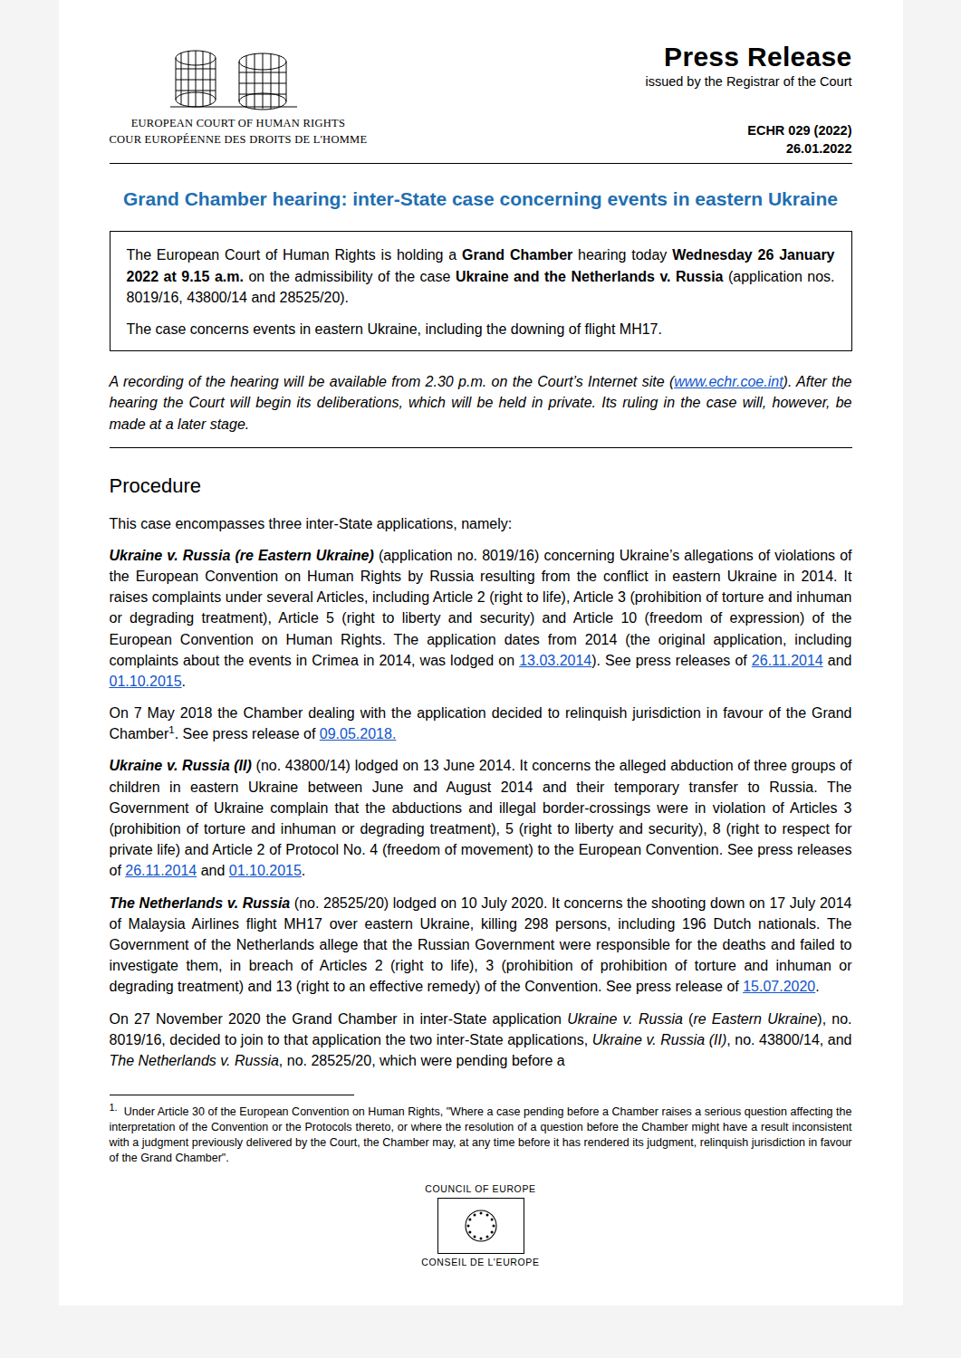EUROPEAN COURT OF HUMAN RIGHTS
COUR EUROPÉENNE DES DROITS DE L'HOMME
Press Release
issued by the Registrar of the Court
ECHR 029 (2022)
26.01.2022
Grand Chamber hearing: inter-State case concerning events in eastern Ukraine
The European Court of Human Rights is holding a Grand Chamber hearing today Wednesday 26 January 2022 at 9.15 a.m. on the admissibility of the case Ukraine and the Netherlands v. Russia (application nos. 8019/16, 43800/14 and 28525/20).
The case concerns events in eastern Ukraine, including the downing of flight MH17.
A recording of the hearing will be available from 2.30 p.m. on the Court’s Internet site (www.echr.coe.int). After the hearing the Court will begin its deliberations, which will be held in private. Its ruling in the case will, however, be made at a later stage.
Procedure
This case encompasses three inter-State applications, namely:
Ukraine v. Russia (re Eastern Ukraine) (application no. 8019/16) concerning Ukraine’s allegations of violations of the European Convention on Human Rights by Russia resulting from the conflict in eastern Ukraine in 2014. It raises complaints under several Articles, including Article 2 (right to life), Article 3 (prohibition of torture and inhuman or degrading treatment), Article 5 (right to liberty and security) and Article 10 (freedom of expression) of the European Convention on Human Rights. The application dates from 2014 (the original application, including complaints about the events in Crimea in 2014, was lodged on 13.03.2014). See press releases of 26.11.2014 and 01.10.2015.
On 7 May 2018 the Chamber dealing with the application decided to relinquish jurisdiction in favour of the Grand Chamber1. See press release of 09.05.2018.
Ukraine v. Russia (II) (no. 43800/14) lodged on 13 June 2014. It concerns the alleged abduction of three groups of children in eastern Ukraine between June and August 2014 and their temporary transfer to Russia. The Government of Ukraine complain that the abductions and illegal border-crossings were in violation of Articles 3 (prohibition of torture and inhuman or degrading treatment), 5 (right to liberty and security), 8 (right to respect for private life) and Article 2 of Protocol No. 4 (freedom of movement) to the European Convention. See press releases of 26.11.2014 and 01.10.2015.
The Netherlands v. Russia (no. 28525/20) lodged on 10 July 2020. It concerns the shooting down on 17 July 2014 of Malaysia Airlines flight MH17 over eastern Ukraine, killing 298 persons, including 196 Dutch nationals. The Government of the Netherlands allege that the Russian Government were responsible for the deaths and failed to investigate them, in breach of Articles 2 (right to life), 3 (prohibition of prohibition of torture and inhuman or degrading treatment) and 13 (right to an effective remedy) of the Convention. See press release of 15.07.2020.
On 27 November 2020 the Grand Chamber in inter-State application Ukraine v. Russia (re Eastern Ukraine), no. 8019/16, decided to join to that application the two inter-State applications, Ukraine v. Russia (II), no. 43800/14, and The Netherlands v. Russia, no. 28525/20, which were pending before a
1. Under Article 30 of the European Convention on Human Rights, "Where a case pending before a Chamber raises a serious question affecting the interpretation of the Convention or the Protocols thereto, or where the resolution of a question before the Chamber might have a result inconsistent with a judgment previously delivered by the Court, the Chamber may, at any time before it has rendered its judgment, relinquish jurisdiction in favour of the Grand Chamber".
COUNCIL OF EUROPE
CONSEIL DE L'EUROPE